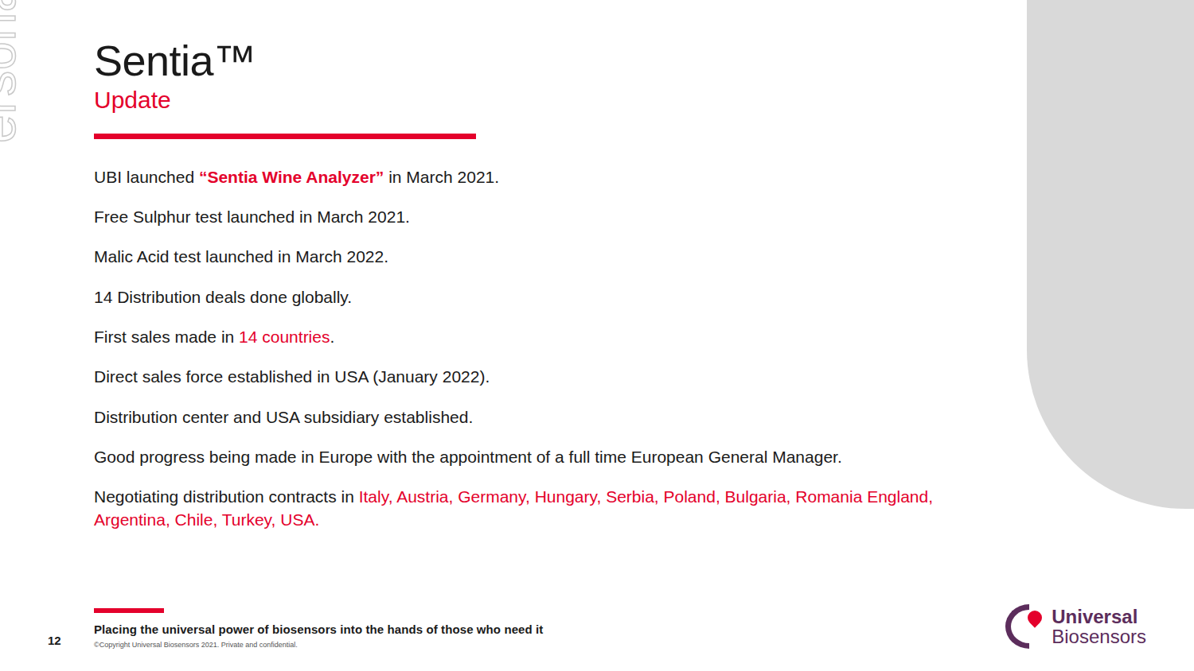ersonal use only
Sentia™
Update
UBI launched “Sentia Wine Analyzer” in March 2021.
Free Sulphur test launched in March 2021.
Malic Acid test launched in March 2022.
14 Distribution deals done globally.
First sales made in 14 countries.
Direct sales force established in USA (January 2022).
Distribution center and USA subsidiary established.
Good progress being made in Europe with the appointment of a full time European General Manager.
Negotiating distribution contracts in Italy, Austria, Germany, Hungary, Serbia, Poland, Bulgaria, Romania England, Argentina, Chile, Turkey, USA.
12
Placing the universal power of biosensors into the hands of those who need it
©Copyright Universal Biosensors 2021. Private and confidential.
Universal Biosensors